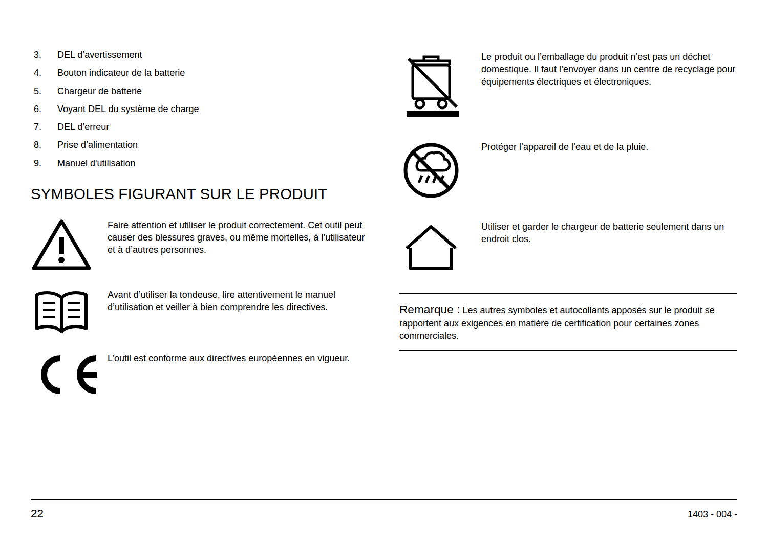DEL d’avertissement
Bouton indicateur de la batterie
Chargeur de batterie
Voyant DEL du système de charge
DEL d’erreur
Prise d’alimentation
Manuel d'utilisation
SYMBOLES FIGURANT SUR LE PRODUIT
Faire attention et utiliser le produit correctement. Cet outil peut causer des blessures graves, ou même mortelles, à l’utilisateur et à d’autres personnes.
Avant d’utiliser la tondeuse, lire attentivement le manuel d’utilisation et veiller à bien comprendre les directives.
L’outil est conforme aux directives européennes en vigueur.
Le produit ou l’emballage du produit n’est pas un déchet domestique. Il faut l’envoyer dans un centre de recyclage pour équipements électriques et électroniques.
Protéger l’appareil de l’eau et de la pluie.
Utiliser et garder le chargeur de batterie seulement dans un endroit clos.
Remarque : Les autres symboles et autocollants apposés sur le produit se rapportent aux exigences en matière de certification pour certaines zones commerciales.
22
1403 - 004 -